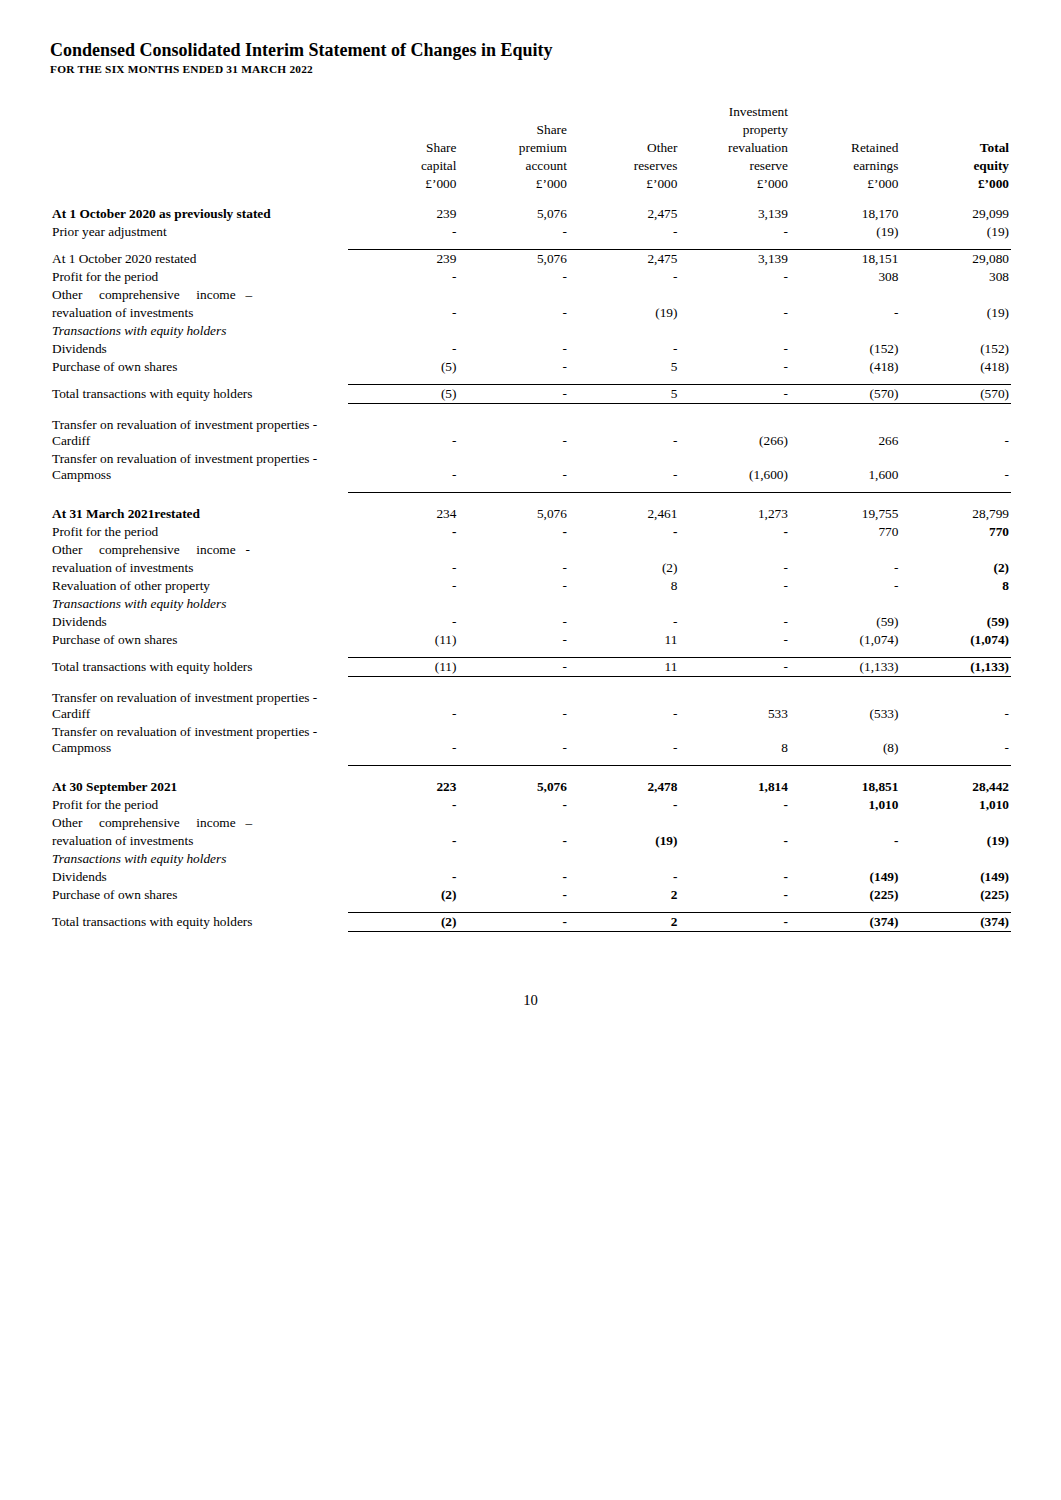Condensed Consolidated Interim Statement of Changes in Equity
FOR THE SIX MONTHS ENDED 31 MARCH 2022
| | | | | Investment | | |
| --- | --- | --- | --- | --- | --- | --- |
| | | Share | | property | | |
| | Share | premium | Other | revaluation | Retained | Total |
| | capital | account | reserves | reserve | earnings | equity |
| | £’000 | £’000 | £’000 | £’000 | £’000 | £’000 |
| At 1 October 2020 as previously stated | 239 | 5,076 | 2,475 | 3,139 | 18,170 | 29,099 |
| Prior year adjustment | - | - | - | - | (19) | (19) |
| At 1 October 2020 restated | 239 | 5,076 | 2,475 | 3,139 | 18,151 | 29,080 |
| Profit for the period | - | - | - | - | 308 | 308 |
| Other comprehensive income – | | | | | | |
| revaluation of investments | - | - | (19) | - | - | (19) |
| Transactions with equity holders | | | | | | |
| Dividends | - | - | - | - | (152) | (152) |
| Purchase of own shares | (5) | - | 5 | - | (418) | (418) |
| Total transactions with equity holders | (5) | - | 5 | - | (570) | (570) |
| Transfer on revaluation of investment properties - Cardiff | - | - | - | (266) | 266 | - |
| Transfer on revaluation of investment properties - Campmoss | - | - | - | (1,600) | 1,600 | - |
| At 31 March 2021restated | 234 | 5,076 | 2,461 | 1,273 | 19,755 | 28,799 |
| Profit for the period | - | - | - | - | 770 | 770 |
| Other comprehensive income - | | | | | | |
| revaluation of investments | - | - | (2) | - | - | (2) |
| Revaluation of other property | - | - | 8 | - | - | 8 |
| Transactions with equity holders | | | | | | |
| Dividends | - | - | - | - | (59) | (59) |
| Purchase of own shares | (11) | - | 11 | - | (1,074) | (1,074) |
| Total transactions with equity holders | (11) | - | 11 | - | (1,133) | (1,133) |
| Transfer on revaluation of investment properties - Cardiff | - | - | - | 533 | (533) | - |
| Transfer on revaluation of investment properties - Campmoss | - | - | - | 8 | (8) | - |
| At 30 September 2021 | 223 | 5,076 | 2,478 | 1,814 | 18,851 | 28,442 |
| Profit for the period | - | - | - | - | 1,010 | 1,010 |
| Other comprehensive income – | | | | | | |
| revaluation of investments | - | - | (19) | - | - | (19) |
| Transactions with equity holders | | | | | | |
| Dividends | - | - | - | - | (149) | (149) |
| Purchase of own shares | (2) | - | 2 | - | (225) | (225) |
| Total transactions with equity holders | (2) | - | 2 | - | (374) | (374) |
10